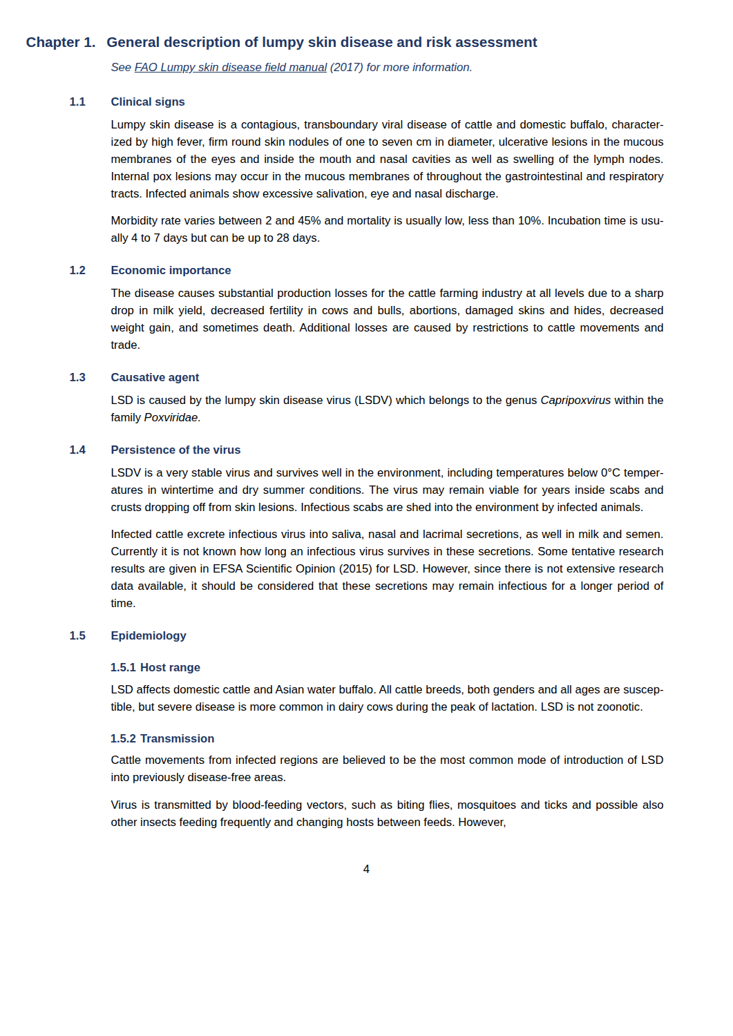Chapter 1. General description of lumpy skin disease and risk assessment
See FAO Lumpy skin disease field manual (2017) for more information.
1.1 Clinical signs
Lumpy skin disease is a contagious, transboundary viral disease of cattle and domestic buffalo, characterized by high fever, firm round skin nodules of one to seven cm in diameter, ulcerative lesions in the mucous membranes of the eyes and inside the mouth and nasal cavities as well as swelling of the lymph nodes. Internal pox lesions may occur in the mucous membranes of throughout the gastrointestinal and respiratory tracts. Infected animals show excessive salivation, eye and nasal discharge.
Morbidity rate varies between 2 and 45% and mortality is usually low, less than 10%. Incubation time is usually 4 to 7 days but can be up to 28 days.
1.2 Economic importance
The disease causes substantial production losses for the cattle farming industry at all levels due to a sharp drop in milk yield, decreased fertility in cows and bulls, abortions, damaged skins and hides, decreased weight gain, and sometimes death. Additional losses are caused by restrictions to cattle movements and trade.
1.3 Causative agent
LSD is caused by the lumpy skin disease virus (LSDV) which belongs to the genus Capripoxvirus within the family Poxviridae.
1.4 Persistence of the virus
LSDV is a very stable virus and survives well in the environment, including temperatures below 0°C temperatures in wintertime and dry summer conditions. The virus may remain viable for years inside scabs and crusts dropping off from skin lesions. Infectious scabs are shed into the environment by infected animals.
Infected cattle excrete infectious virus into saliva, nasal and lacrimal secretions, as well in milk and semen. Currently it is not known how long an infectious virus survives in these secretions. Some tentative research results are given in EFSA Scientific Opinion (2015) for LSD. However, since there is not extensive research data available, it should be considered that these secretions may remain infectious for a longer period of time.
1.5 Epidemiology
1.5.1 Host range
LSD affects domestic cattle and Asian water buffalo. All cattle breeds, both genders and all ages are susceptible, but severe disease is more common in dairy cows during the peak of lactation. LSD is not zoonotic.
1.5.2 Transmission
Cattle movements from infected regions are believed to be the most common mode of introduction of LSD into previously disease-free areas.
Virus is transmitted by blood-feeding vectors, such as biting flies, mosquitoes and ticks and possible also other insects feeding frequently and changing hosts between feeds. However,
4